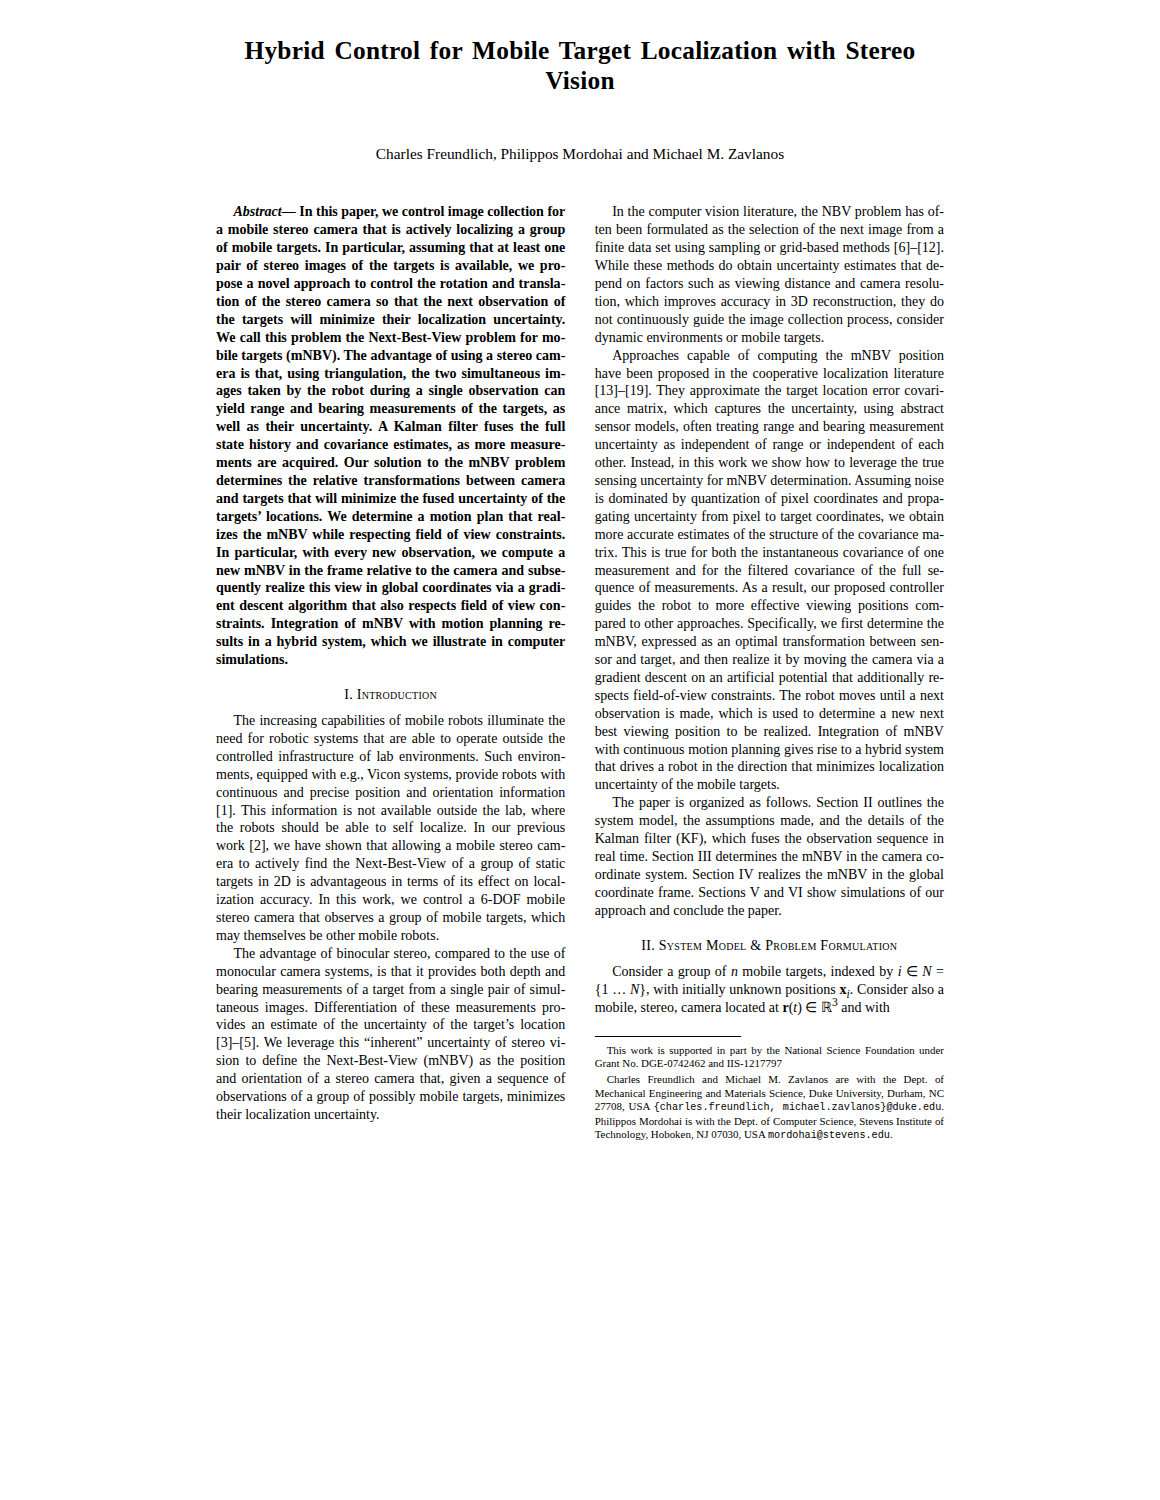Hybrid Control for Mobile Target Localization with Stereo Vision
Charles Freundlich, Philippos Mordohai and Michael M. Zavlanos
Abstract— In this paper, we control image collection for a mobile stereo camera that is actively localizing a group of mobile targets. In particular, assuming that at least one pair of stereo images of the targets is available, we propose a novel approach to control the rotation and translation of the stereo camera so that the next observation of the targets will minimize their localization uncertainty. We call this problem the Next-Best-View problem for mobile targets (mNBV). The advantage of using a stereo camera is that, using triangulation, the two simultaneous images taken by the robot during a single observation can yield range and bearing measurements of the targets, as well as their uncertainty. A Kalman filter fuses the full state history and covariance estimates, as more measurements are acquired. Our solution to the mNBV problem determines the relative transformations between camera and targets that will minimize the fused uncertainty of the targets’ locations. We determine a motion plan that realizes the mNBV while respecting field of view constraints. In particular, with every new observation, we compute a new mNBV in the frame relative to the camera and subsequently realize this view in global coordinates via a gradient descent algorithm that also respects field of view constraints. Integration of mNBV with motion planning results in a hybrid system, which we illustrate in computer simulations.
I. Introduction
The increasing capabilities of mobile robots illuminate the need for robotic systems that are able to operate outside the controlled infrastructure of lab environments. Such environments, equipped with e.g., Vicon systems, provide robots with continuous and precise position and orientation information [1]. This information is not available outside the lab, where the robots should be able to self localize. In our previous work [2], we have shown that allowing a mobile stereo camera to actively find the Next-Best-View of a group of static targets in 2D is advantageous in terms of its effect on localization accuracy. In this work, we control a 6-DOF mobile stereo camera that observes a group of mobile targets, which may themselves be other mobile robots.
The advantage of binocular stereo, compared to the use of monocular camera systems, is that it provides both depth and bearing measurements of a target from a single pair of simultaneous images. Differentiation of these measurements provides an estimate of the uncertainty of the target’s location [3]–[5]. We leverage this “inherent” uncertainty of stereo vision to define the Next-Best-View (mNBV) as the position and orientation of a stereo camera that, given a sequence of observations of a group of possibly mobile targets, minimizes their localization uncertainty.
In the computer vision literature, the NBV problem has often been formulated as the selection of the next image from a finite data set using sampling or grid-based methods [6]–[12]. While these methods do obtain uncertainty estimates that depend on factors such as viewing distance and camera resolution, which improves accuracy in 3D reconstruction, they do not continuously guide the image collection process, consider dynamic environments or mobile targets.
Approaches capable of computing the mNBV position have been proposed in the cooperative localization literature [13]–[19]. They approximate the target location error covariance matrix, which captures the uncertainty, using abstract sensor models, often treating range and bearing measurement uncertainty as independent of range or independent of each other. Instead, in this work we show how to leverage the true sensing uncertainty for mNBV determination. Assuming noise is dominated by quantization of pixel coordinates and propagating uncertainty from pixel to target coordinates, we obtain more accurate estimates of the structure of the covariance matrix. This is true for both the instantaneous covariance of one measurement and for the filtered covariance of the full sequence of measurements. As a result, our proposed controller guides the robot to more effective viewing positions compared to other approaches. Specifically, we first determine the mNBV, expressed as an optimal transformation between sensor and target, and then realize it by moving the camera via a gradient descent on an artificial potential that additionally respects field-of-view constraints. The robot moves until a next observation is made, which is used to determine a new next best viewing position to be realized. Integration of mNBV with continuous motion planning gives rise to a hybrid system that drives a robot in the direction that minimizes localization uncertainty of the mobile targets.
The paper is organized as follows. Section II outlines the system model, the assumptions made, and the details of the Kalman filter (KF), which fuses the observation sequence in real time. Section III determines the mNBV in the camera coordinate system. Section IV realizes the mNBV in the global coordinate frame. Sections V and VI show simulations of our approach and conclude the paper.
II. System Model & Problem Formulation
Consider a group of n mobile targets, indexed by i ∈ N = {1 … N}, with initially unknown positions xi. Consider also a mobile, stereo, camera located at r(t) ∈ ℝ3 and with
This work is supported in part by the National Science Foundation under Grant No. DGE-0742462 and IIS-1217797
Charles Freundlich and Michael M. Zavlanos are with the Dept. of Mechanical Engineering and Materials Science, Duke University, Durham, NC 27708, USA {charles.freundlich, michael.zavlanos}@duke.edu. Philippos Mordohai is with the Dept. of Computer Science, Stevens Institute of Technology, Hoboken, NJ 07030, USA mordohai@stevens.edu.